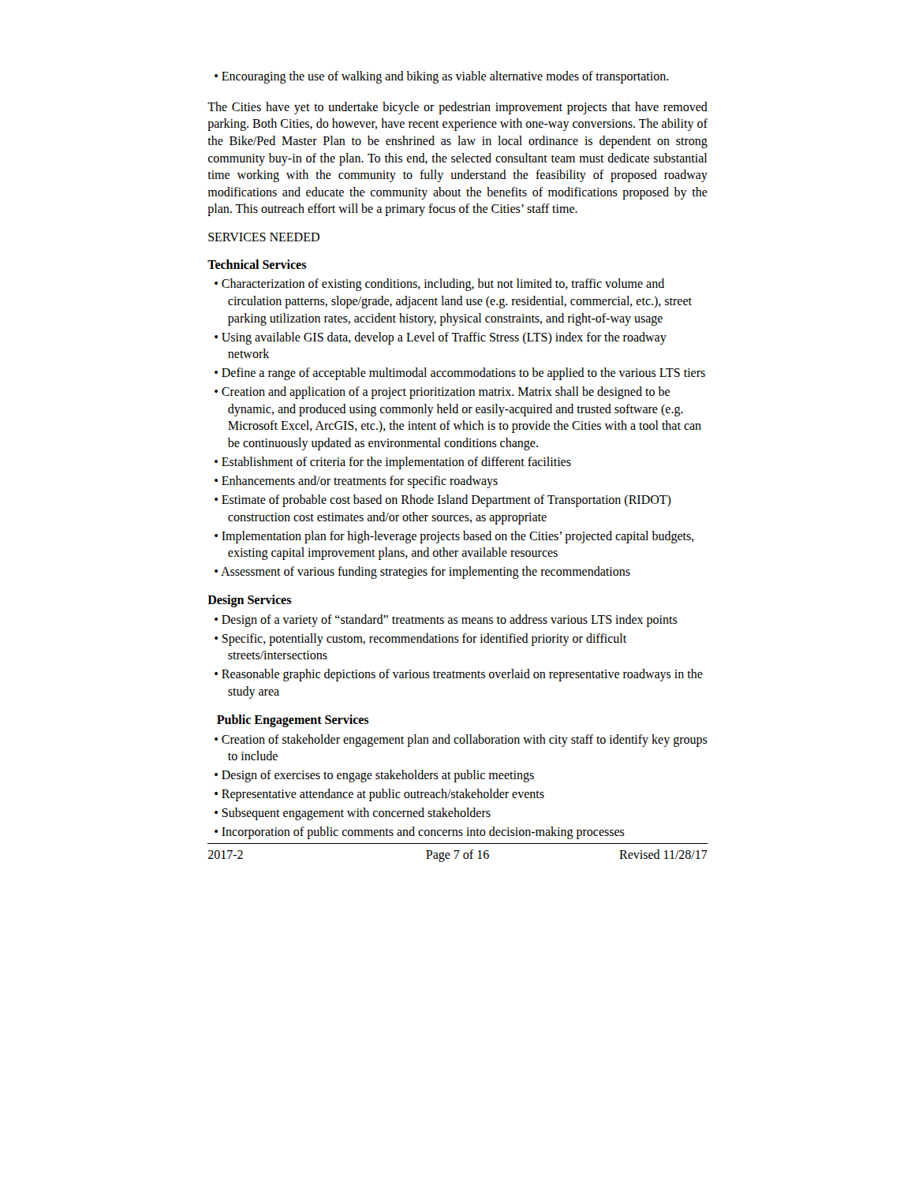• Encouraging the use of walking and biking as viable alternative modes of transportation.
The Cities have yet to undertake bicycle or pedestrian improvement projects that have removed parking. Both Cities, do however, have recent experience with one-way conversions. The ability of the Bike/Ped Master Plan to be enshrined as law in local ordinance is dependent on strong community buy-in of the plan. To this end, the selected consultant team must dedicate substantial time working with the community to fully understand the feasibility of proposed roadway modifications and educate the community about the benefits of modifications proposed by the plan. This outreach effort will be a primary focus of the Cities’ staff time.
SERVICES NEEDED
Technical Services
• Characterization of existing conditions, including, but not limited to, traffic volume and circulation patterns, slope/grade, adjacent land use (e.g. residential, commercial, etc.), street parking utilization rates, accident history, physical constraints, and right-of-way usage
• Using available GIS data, develop a Level of Traffic Stress (LTS) index for the roadway network
• Define a range of acceptable multimodal accommodations to be applied to the various LTS tiers
• Creation and application of a project prioritization matrix. Matrix shall be designed to be dynamic, and produced using commonly held or easily-acquired and trusted software (e.g. Microsoft Excel, ArcGIS, etc.), the intent of which is to provide the Cities with a tool that can be continuously updated as environmental conditions change.
• Establishment of criteria for the implementation of different facilities
• Enhancements and/or treatments for specific roadways
• Estimate of probable cost based on Rhode Island Department of Transportation (RIDOT) construction cost estimates and/or other sources, as appropriate
• Implementation plan for high-leverage projects based on the Cities’ projected capital budgets, existing capital improvement plans, and other available resources
• Assessment of various funding strategies for implementing the recommendations
Design Services
• Design of a variety of “standard” treatments as means to address various LTS index points
• Specific, potentially custom, recommendations for identified priority or difficult streets/intersections
• Reasonable graphic depictions of various treatments overlaid on representative roadways in the study area
Public Engagement Services
• Creation of stakeholder engagement plan and collaboration with city staff to identify key groups to include
• Design of exercises to engage stakeholders at public meetings
• Representative attendance at public outreach/stakeholder events
• Subsequent engagement with concerned stakeholders
• Incorporation of public comments and concerns into decision-making processes
2017-2 Page 7 of 16 Revised 11/28/17